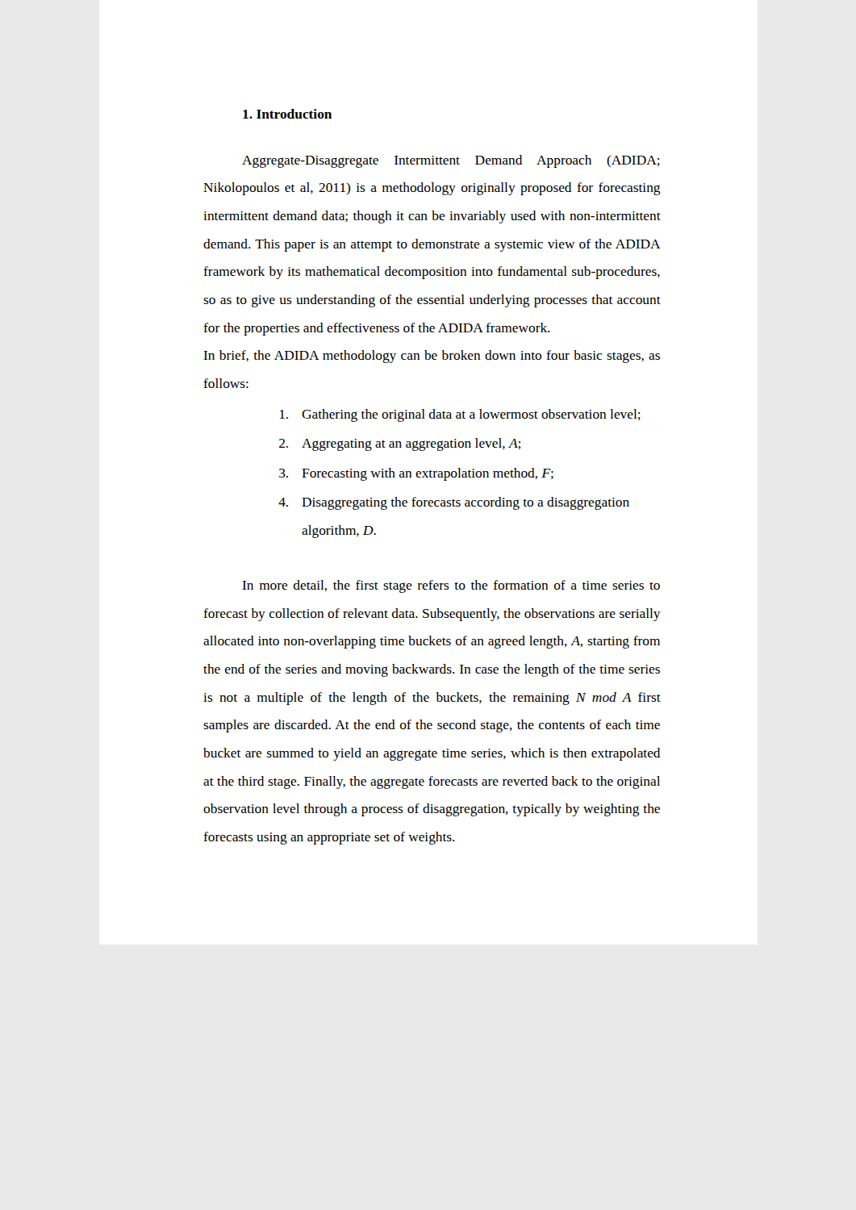1. Introduction
Aggregate-Disaggregate Intermittent Demand Approach (ADIDA; Nikolopoulos et al, 2011) is a methodology originally proposed for forecasting intermittent demand data; though it can be invariably used with non-intermittent demand. This paper is an attempt to demonstrate a systemic view of the ADIDA framework by its mathematical decomposition into fundamental sub-procedures, so as to give us understanding of the essential underlying processes that account for the properties and effectiveness of the ADIDA framework.
In brief, the ADIDA methodology can be broken down into four basic stages, as follows:
Gathering the original data at a lowermost observation level;
Aggregating at an aggregation level, A;
Forecasting with an extrapolation method, F;
Disaggregating the forecasts according to a disaggregation algorithm, D.
In more detail, the first stage refers to the formation of a time series to forecast by collection of relevant data. Subsequently, the observations are serially allocated into non-overlapping time buckets of an agreed length, A, starting from the end of the series and moving backwards. In case the length of the time series is not a multiple of the length of the buckets, the remaining N mod A first samples are discarded. At the end of the second stage, the contents of each time bucket are summed to yield an aggregate time series, which is then extrapolated at the third stage. Finally, the aggregate forecasts are reverted back to the original observation level through a process of disaggregation, typically by weighting the forecasts using an appropriate set of weights.